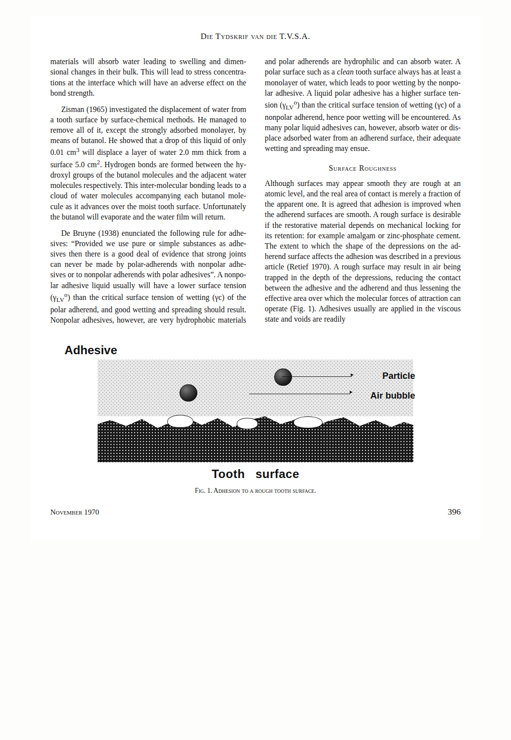Die Tydskrif van die T.V.S.A.
materials will absorb water leading to swelling and dimensional changes in their bulk. This will lead to stress concentrations at the interface which will have an adverse effect on the bond strength.
Zisman (1965) investigated the displacement of water from a tooth surface by surface-chemical methods. He managed to remove all of it, except the strongly adsorbed monolayer, by means of butanol. He showed that a drop of this liquid of only 0.01 cm3 will displace a layer of water 2.0 mm thick from a surface 5.0 cm2. Hydrogen bonds are formed between the hydroxyl groups of the butanol molecules and the adjacent water molecules respectively. This inter-molecular bonding leads to a cloud of water molecules accompanying each butanol molecule as it advances over the moist tooth surface. Unfortunately the butanol will evaporate and the water film will return.
De Bruyne (1938) enunciated the following rule for adhesives: “Provided we use pure or simple substances as adhesives then there is a good deal of evidence that strong joints can never be made by polar-adherends with nonpolar adhesives or to nonpolar adherends with polar adhesives”. A nonpolar adhesive liquid usually will have a lower surface tension (γLVo) than the critical surface tension of wetting (γc) of the polar adherend, and good wetting and spreading should result. Nonpolar adhesives, however, are very hydrophobic materials and polar adherends are hydrophilic and can absorb water. A polar surface such as a clean tooth surface always has at least a monolayer of water, which leads to poor wetting by the nonpolar adhesive. A liquid polar adhesive has a higher surface tension (γLVo) than the critical surface tension of wetting (γc) of a nonpolar adherend, hence poor wetting will be encountered. As many polar liquid adhesives can, however, absorb water or displace adsorbed water from an adherend surface, their adequate wetting and spreading may ensue.
Surface Roughness
Although surfaces may appear smooth they are rough at an atomic level, and the real area of contact is merely a fraction of the apparent one. It is agreed that adhesion is improved when the adherend surfaces are smooth. A rough surface is desirable if the restorative material depends on mechanical locking for its retention: for example amalgam or zinc-phosphate cement. The extent to which the shape of the depressions on the adherend surface affects the adhesion was described in a previous article (Retief 1970). A rough surface may result in air being trapped in the depth of the depressions, reducing the contact between the adhesive and the adherend and thus lessening the effective area over which the molecular forces of attraction can operate (Fig. 1). Adhesives usually are applied in the viscous state and voids are readily
Adhesive
Particle
Air bubble
Tooth surface
Fig. 1. Adhesion to a rough tooth surface.
November 1970 396